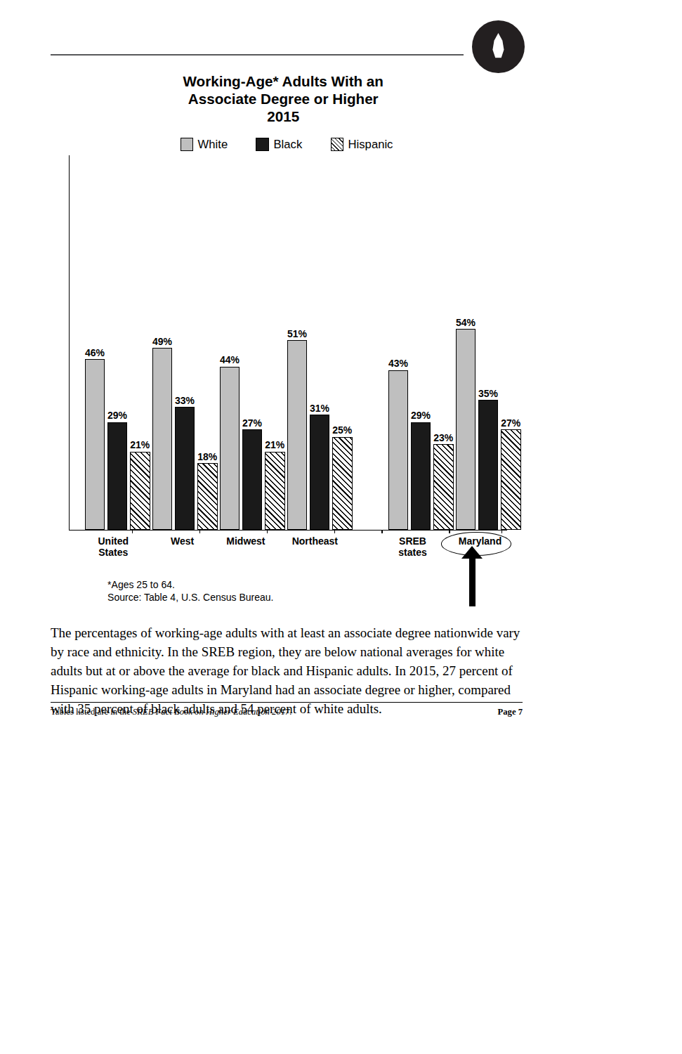Working-Age* Adults With an
Associate Degree or Higher
2015
White
Black
Hispanic
46%
29%
21%
49%
33%
18%
44%
27%
21%
51%
31%
25%
43%
29%
23%
54%
35%
27%
United
States West Midwest Northeast SREB
states Maryland
*Ages 25 to 64.
Source: Table 4, U.S. Census Bureau.
The percentages of working-age adults with at least an associate degree nationwide vary by race and ethnicity. In the SREB region, they are below national averages for white adults but at or above the average for black and Hispanic adults. In 2015, 27 percent of Hispanic working-age adults in Maryland had an associate degree or higher, compared with 35 percent of black adults and 54 percent of white adults.
Tables listed are in the SREB Fact Book on Higher Education 2017.
Page 7